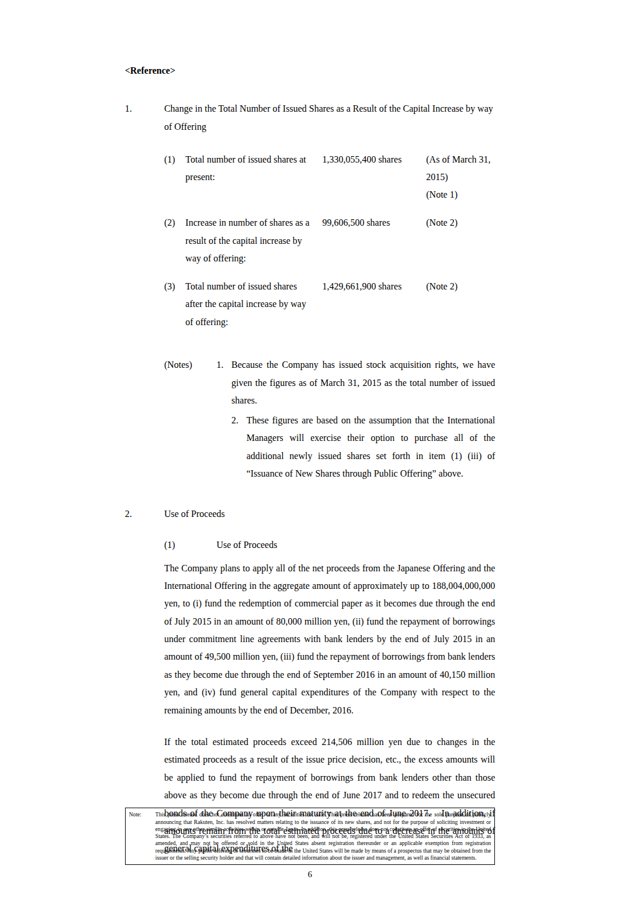<Reference>
1.
Change in the Total Number of Issued Shares as a Result of the Capital Increase by way of Offering
| (1) | Total number of issued shares at present: | 1,330,055,400 shares | (As of March 31, 2015) (Note 1) |
| (2) | Increase in number of shares as a result of the capital increase by way of offering: | 99,606,500 shares | (Note 2) |
| (3) | Total number of issued shares after the capital increase by way of offering: | 1,429,661,900 shares | (Note 2) |
(Notes)
1.
Because the Company has issued stock acquisition rights, we have given the figures as of March 31, 2015 as the total number of issued shares.
2.
These figures are based on the assumption that the International Managers will exercise their option to purchase all of the additional newly issued shares set forth in item (1) (iii) of “Issuance of New Shares through Public Offering” above.
2.
Use of Proceeds
(1)
Use of Proceeds
The Company plans to apply all of the net proceeds from the Japanese Offering and the International Offering in the aggregate amount of approximately up to 188,004,000,000 yen, to (i) fund the redemption of commercial paper as it becomes due through the end of July 2015 in an amount of 80,000 million yen, (ii) fund the repayment of borrowings under commitment line agreements with bank lenders by the end of July 2015 in an amount of 49,500 million yen, (iii) fund the repayment of borrowings from bank lenders as they become due through the end of September 2016 in an amount of 40,150 million yen, and (iv) fund general capital expenditures of the Company with respect to the remaining amounts by the end of December, 2016.
If the total estimated proceeds exceed 214,506 million yen due to changes in the estimated proceeds as a result of the issue price decision, etc., the excess amounts will be applied to fund the repayment of borrowings from bank lenders other than those above as they become due through the end of June 2017 and to redeem the unsecured bonds of the Company upon their maturity at the end of June 2017. In addition, if amounts remain from the total estimated proceeds due to a decrease in the amounts of general capital expenditures of the
| Note: | This press release does not constitute an offer of any securities for sale. This press release has been prepared for the sole purpose of publicly announcing that Rakuten, Inc. has resolved matters relating to the issuance of its new shares, and not for the purpose of soliciting investment or engaging in any other similar activities within or outside Japan. In addition, this press release does not constitute an offer of securities in the United States. The Company’s securities referred to above have not been, and will not be, registered under the United States Securities Act of 1933, as amended, and may not be offered or sold in the United States absent registration thereunder or an applicable exemption from registration requirements. Any public offering of securities to be made in the United States will be made by means of a prospectus that may be obtained from the issuer or the selling security holder and that will contain detailed information about the issuer and management, as well as financial statements. |
6